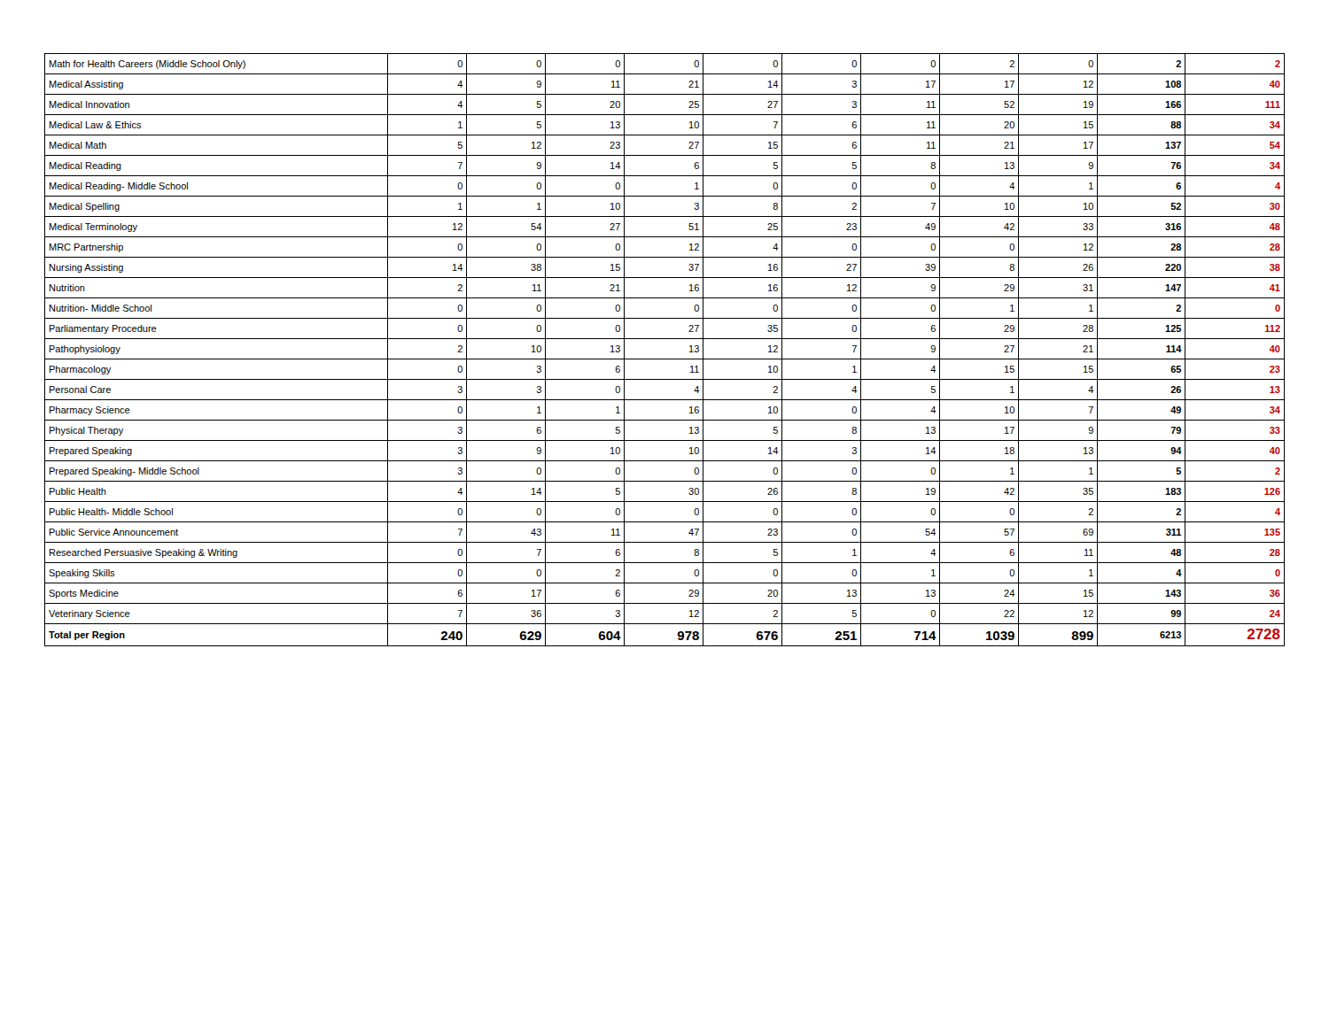| Math for Health Careers (Middle School Only) | 0 | 0 | 0 | 0 | 0 | 0 | 0 | 2 | 0 | 2 | 2 |
| Medical Assisting | 4 | 9 | 11 | 21 | 14 | 3 | 17 | 17 | 12 | 108 | 40 |
| Medical Innovation | 4 | 5 | 20 | 25 | 27 | 3 | 11 | 52 | 19 | 166 | 111 |
| Medical Law & Ethics | 1 | 5 | 13 | 10 | 7 | 6 | 11 | 20 | 15 | 88 | 34 |
| Medical Math | 5 | 12 | 23 | 27 | 15 | 6 | 11 | 21 | 17 | 137 | 54 |
| Medical Reading | 7 | 9 | 14 | 6 | 5 | 5 | 8 | 13 | 9 | 76 | 34 |
| Medical Reading- Middle School | 0 | 0 | 0 | 1 | 0 | 0 | 0 | 4 | 1 | 6 | 4 |
| Medical Spelling | 1 | 1 | 10 | 3 | 8 | 2 | 7 | 10 | 10 | 52 | 30 |
| Medical Terminology | 12 | 54 | 27 | 51 | 25 | 23 | 49 | 42 | 33 | 316 | 48 |
| MRC Partnership | 0 | 0 | 0 | 12 | 4 | 0 | 0 | 0 | 12 | 28 | 28 |
| Nursing Assisting | 14 | 38 | 15 | 37 | 16 | 27 | 39 | 8 | 26 | 220 | 38 |
| Nutrition | 2 | 11 | 21 | 16 | 16 | 12 | 9 | 29 | 31 | 147 | 41 |
| Nutrition- Middle School | 0 | 0 | 0 | 0 | 0 | 0 | 0 | 1 | 1 | 2 | 0 |
| Parliamentary Procedure | 0 | 0 | 0 | 27 | 35 | 0 | 6 | 29 | 28 | 125 | 112 |
| Pathophysiology | 2 | 10 | 13 | 13 | 12 | 7 | 9 | 27 | 21 | 114 | 40 |
| Pharmacology | 0 | 3 | 6 | 11 | 10 | 1 | 4 | 15 | 15 | 65 | 23 |
| Personal Care | 3 | 3 | 0 | 4 | 2 | 4 | 5 | 1 | 4 | 26 | 13 |
| Pharmacy Science | 0 | 1 | 1 | 16 | 10 | 0 | 4 | 10 | 7 | 49 | 34 |
| Physical Therapy | 3 | 6 | 5 | 13 | 5 | 8 | 13 | 17 | 9 | 79 | 33 |
| Prepared Speaking | 3 | 9 | 10 | 10 | 14 | 3 | 14 | 18 | 13 | 94 | 40 |
| Prepared Speaking- Middle School | 3 | 0 | 0 | 0 | 0 | 0 | 0 | 1 | 1 | 5 | 2 |
| Public Health | 4 | 14 | 5 | 30 | 26 | 8 | 19 | 42 | 35 | 183 | 126 |
| Public Health- Middle School | 0 | 0 | 0 | 0 | 0 | 0 | 0 | 0 | 2 | 2 | 4 |
| Public Service Announcement | 7 | 43 | 11 | 47 | 23 | 0 | 54 | 57 | 69 | 311 | 135 |
| Researched Persuasive Speaking & Writing | 0 | 7 | 6 | 8 | 5 | 1 | 4 | 6 | 11 | 48 | 28 |
| Speaking Skills | 0 | 0 | 2 | 0 | 0 | 0 | 1 | 0 | 1 | 4 | 0 |
| Sports Medicine | 6 | 17 | 6 | 29 | 20 | 13 | 13 | 24 | 15 | 143 | 36 |
| Veterinary Science | 7 | 36 | 3 | 12 | 2 | 5 | 0 | 22 | 12 | 99 | 24 |
| Total per Region | 240 | 629 | 604 | 978 | 676 | 251 | 714 | 1039 | 899 | 6213 | 2728 |